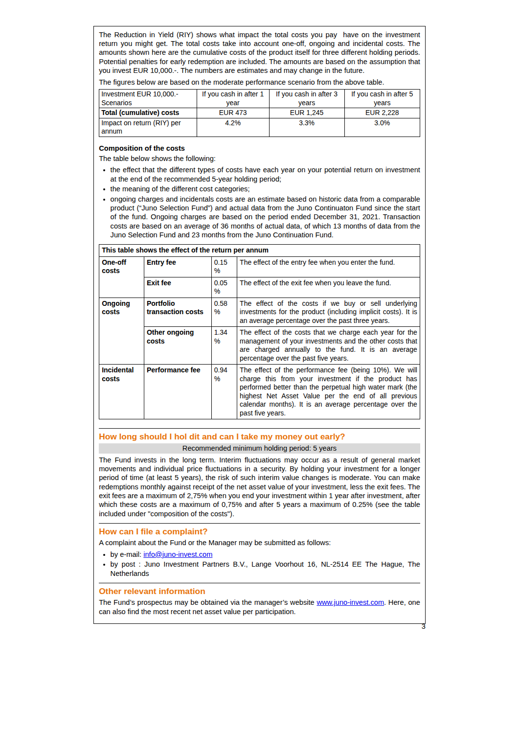The Reduction in Yield (RIY) shows what impact the total costs you pay have on the investment return you might get. The total costs take into account one-off, ongoing and incidental costs. The amounts shown here are the cumulative costs of the product itself for three different holding periods. Potential penalties for early redemption are included. The amounts are based on the assumption that you invest EUR 10,000.-. The numbers are estimates and may change in the future.
The figures below are based on the moderate performance scenario from the above table.
| Investment EUR 10,000.- Scenarios | If you cash in after 1 year | If you cash in after 3 years | If you cash in after 5 years |
| Total (cumulative) costs | EUR 473 | EUR 1,245 | EUR 2,228 |
| Impact on return (RIY) per annum | 4.2% | 3.3% | 3.0% |
Composition of the costs
The table below shows the following:
the effect that the different types of costs have each year on your potential return on investment at the end of the recommended 5-year holding period;
the meaning of the different cost categories;
ongoing charges and incidentals costs are an estimate based on historic data from a comparable product (“Juno Selection Fund”) and actual data from the Juno Continuaton Fund since the start of the fund. Ongoing charges are based on the period ended December 31, 2021. Transaction costs are based on an average of 36 months of actual data, of which 13 months of data from the Juno Selection Fund and 23 months from the Juno Continuation Fund.
| This table shows the effect of the return per annum |
| One-off costs | Entry fee | 0.15 % | The effect of the entry fee when you enter the fund. |
| Exit fee | 0.05 % | The effect of the exit fee when you leave the fund. |
| Ongoing costs | Portfolio transaction costs | 0.58 % | The effect of the costs if we buy or sell underlying investments for the product (including implicit costs). It is an average percentage over the past three years. |
| Other ongoing costs | 1.34 % | The effect of the costs that we charge each year for the management of your investments and the other costs that are charged annually to the fund. It is an average percentage over the past five years. |
| Incidental costs | Performance fee | 0.94 % | The effect of the performance fee (being 10%). We will charge this from your investment if the product has performed better than the perpetual high water mark (the highest Net Asset Value per the end of all previous calendar months). It is an average percentage over the past five years. |
How long should I hol dit and can I take my money out early?
Recommended minimum holding period: 5 years
The Fund invests in the long term. Interim fluctuations may occur as a result of general market movements and individual price fluctuations in a security. By holding your investment for a longer period of time (at least 5 years), the risk of such interim value changes is moderate. You can make redemptions monthly against receipt of the net asset value of your investment, less the exit fees. The exit fees are a maximum of 2,75% when you end your investment within 1 year after investment, after which these costs are a maximum of 0,75% and after 5 years a maximum of 0.25% (see the table included under "composition of the costs").
How can I file a complaint?
A complaint about the Fund or the Manager may be submitted as follows:
by e-mail: info@juno-invest.com
by post : Juno Investment Partners B.V., Lange Voorhout 16, NL-2514 EE The Hague, The Netherlands
Other relevant information
The Fund’s prospectus may be obtained via the manager’s website www.juno-invest.com. Here, one can also find the most recent net asset value per participation.
3